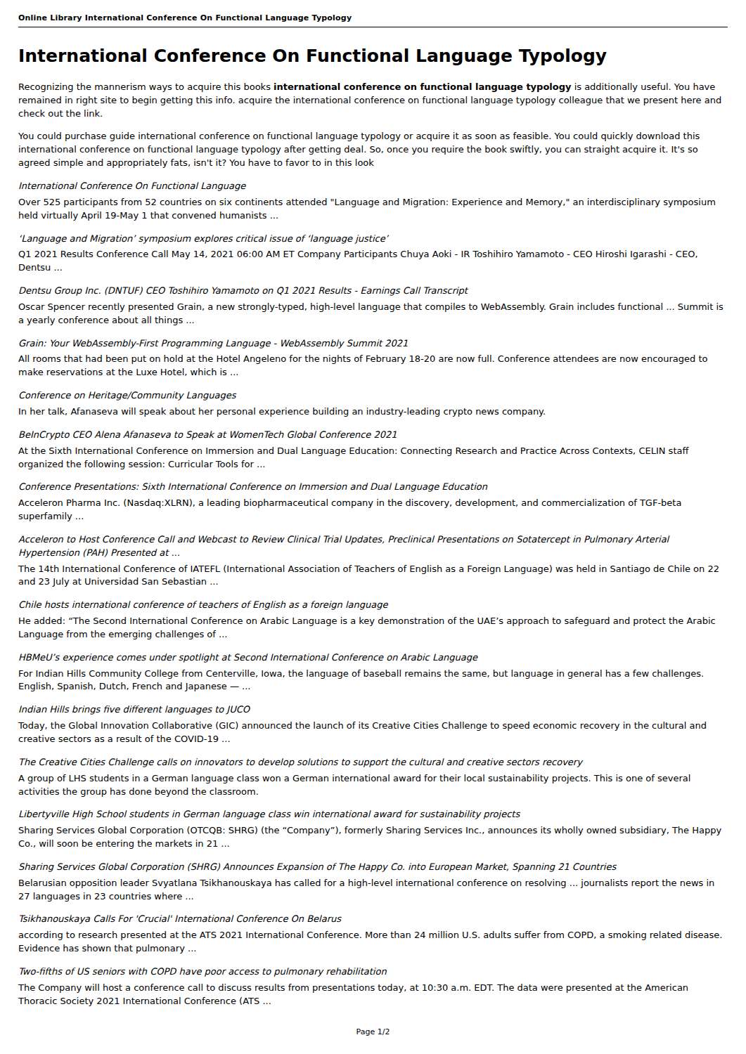Online Library International Conference On Functional Language Typology
International Conference On Functional Language Typology
Recognizing the mannerism ways to acquire this books international conference on functional language typology is additionally useful. You have remained in right site to begin getting this info. acquire the international conference on functional language typology colleague that we present here and check out the link.
You could purchase guide international conference on functional language typology or acquire it as soon as feasible. You could quickly download this international conference on functional language typology after getting deal. So, once you require the book swiftly, you can straight acquire it. It's so agreed simple and appropriately fats, isn't it? You have to favor to in this look
International Conference On Functional Language
Over 525 participants from 52 countries on six continents attended "Language and Migration: Experience and Memory," an interdisciplinary symposium held virtually April 19-May 1 that convened humanists ...
‘Language and Migration’ symposium explores critical issue of ‘language justice’
Q1 2021 Results Conference Call May 14, 2021 06:00 AM ET Company Participants Chuya Aoki - IR Toshihiro Yamamoto - CEO Hiroshi Igarashi - CEO, Dentsu ...
Dentsu Group Inc. (DNTUF) CEO Toshihiro Yamamoto on Q1 2021 Results - Earnings Call Transcript
Oscar Spencer recently presented Grain, a new strongly-typed, high-level language that compiles to WebAssembly. Grain includes functional ... Summit is a yearly conference about all things ...
Grain: Your WebAssembly-First Programming Language - WebAssembly Summit 2021
All rooms that had been put on hold at the Hotel Angeleno for the nights of February 18-20 are now full. Conference attendees are now encouraged to make reservations at the Luxe Hotel, which is ...
Conference on Heritage/Community Languages
In her talk, Afanaseva will speak about her personal experience building an industry-leading crypto news company.
BeInCrypto CEO Alena Afanaseva to Speak at WomenTech Global Conference 2021
At the Sixth International Conference on Immersion and Dual Language Education: Connecting Research and Practice Across Contexts, CELIN staff organized the following session: Curricular Tools for ...
Conference Presentations: Sixth International Conference on Immersion and Dual Language Education
Acceleron Pharma Inc. (Nasdaq:XLRN), a leading biopharmaceutical company in the discovery, development, and commercialization of TGF-beta superfamily ...
Acceleron to Host Conference Call and Webcast to Review Clinical Trial Updates, Preclinical Presentations on Sotatercept in Pulmonary Arterial Hypertension (PAH) Presented at ...
The 14th International Conference of IATEFL (International Association of Teachers of English as a Foreign Language) was held in Santiago de Chile on 22 and 23 July at Universidad San Sebastian ...
Chile hosts international conference of teachers of English as a foreign language
He added: “The Second International Conference on Arabic Language is a key demonstration of the UAE’s approach to safeguard and protect the Arabic Language from the emerging challenges of ...
HBMeU’s experience comes under spotlight at Second International Conference on Arabic Language
For Indian Hills Community College from Centerville, Iowa, the language of baseball remains the same, but language in general has a few challenges. English, Spanish, Dutch, French and Japanese — ...
Indian Hills brings five different languages to JUCO
Today, the Global Innovation Collaborative (GIC) announced the launch of its Creative Cities Challenge to speed economic recovery in the cultural and creative sectors as a result of the COVID-19 ...
The Creative Cities Challenge calls on innovators to develop solutions to support the cultural and creative sectors recovery
A group of LHS students in a German language class won a German international award for their local sustainability projects. This is one of several activities the group has done beyond the classroom.
Libertyville High School students in German language class win international award for sustainability projects
Sharing Services Global Corporation (OTCQB: SHRG) (the “Company”), formerly Sharing Services Inc., announces its wholly owned subsidiary, The Happy Co., will soon be entering the markets in 21 ...
Sharing Services Global Corporation (SHRG) Announces Expansion of The Happy Co. into European Market, Spanning 21 Countries
Belarusian opposition leader Svyatlana Tsikhanouskaya has called for a high-level international conference on resolving ... journalists report the news in 27 languages in 23 countries where ...
Tsikhanouskaya Calls For 'Crucial' International Conference On Belarus
according to research presented at the ATS 2021 International Conference. More than 24 million U.S. adults suffer from COPD, a smoking related disease. Evidence has shown that pulmonary ...
Two-fifths of US seniors with COPD have poor access to pulmonary rehabilitation
The Company will host a conference call to discuss results from presentations today, at 10:30 a.m. EDT. The data were presented at the American Thoracic Society 2021 International Conference (ATS ...
Page 1/2